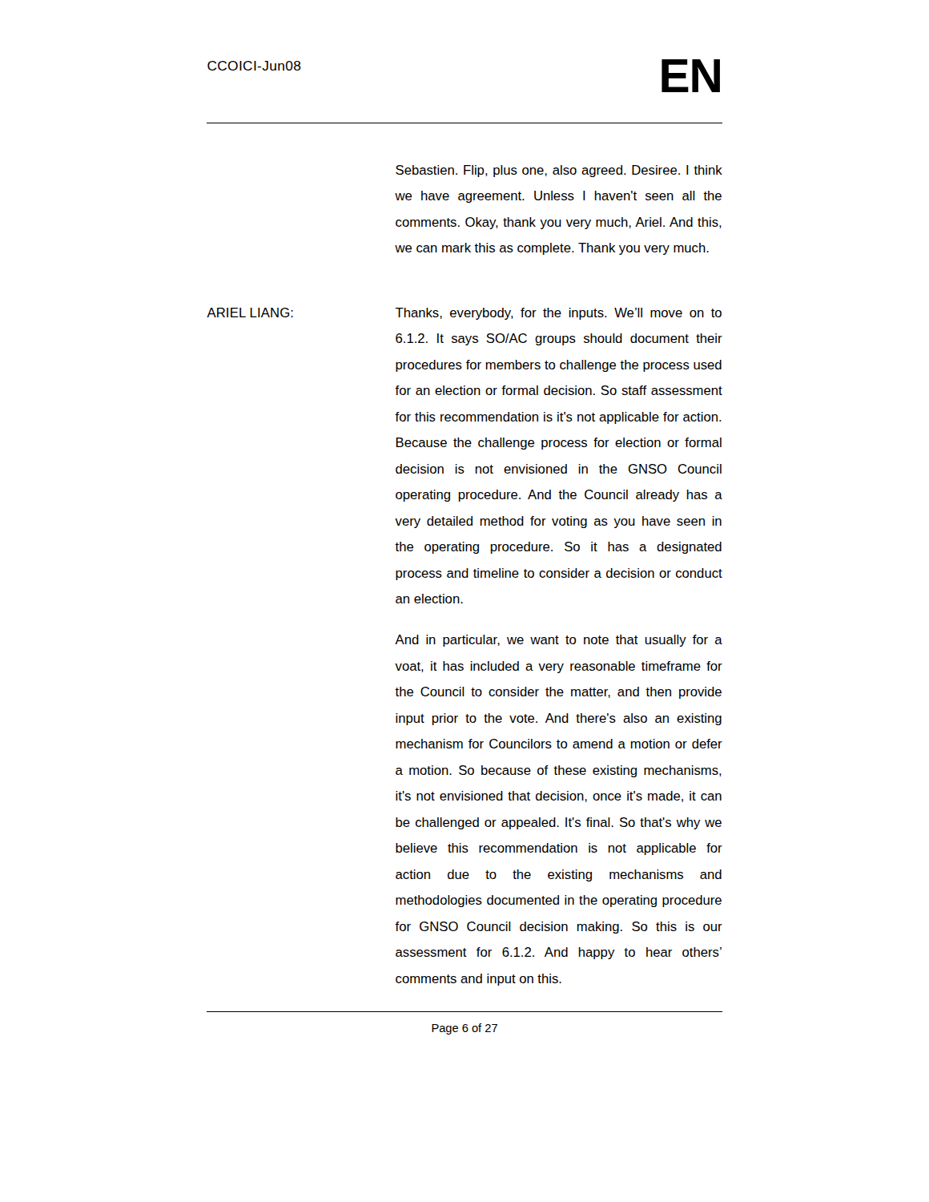CCOICI-Jun08
EN
Sebastien. Flip, plus one, also agreed. Desiree. I think we have agreement. Unless I haven't seen all the comments. Okay, thank you very much, Ariel. And this, we can mark this as complete. Thank you very much.
Ariel Liang:
Thanks, everybody, for the inputs. We’ll move on to 6.1.2. It says SO/AC groups should document their procedures for members to challenge the process used for an election or formal decision. So staff assessment for this recommendation is it's not applicable for action. Because the challenge process for election or formal decision is not envisioned in the GNSO Council operating procedure. And the Council already has a very detailed method for voting as you have seen in the operating procedure. So it has a designated process and timeline to consider a decision or conduct an election.
And in particular, we want to note that usually for a voat, it has included a very reasonable timeframe for the Council to consider the matter, and then provide input prior to the vote. And there's also an existing mechanism for Councilors to amend a motion or defer a motion. So because of these existing mechanisms, it's not envisioned that decision, once it's made, it can be challenged or appealed. It's final. So that's why we believe this recommendation is not applicable for action due to the existing mechanisms and methodologies documented in the operating procedure for GNSO Council decision making. So this is our assessment for 6.1.2. And happy to hear others’ comments and input on this.
Page 6 of 27